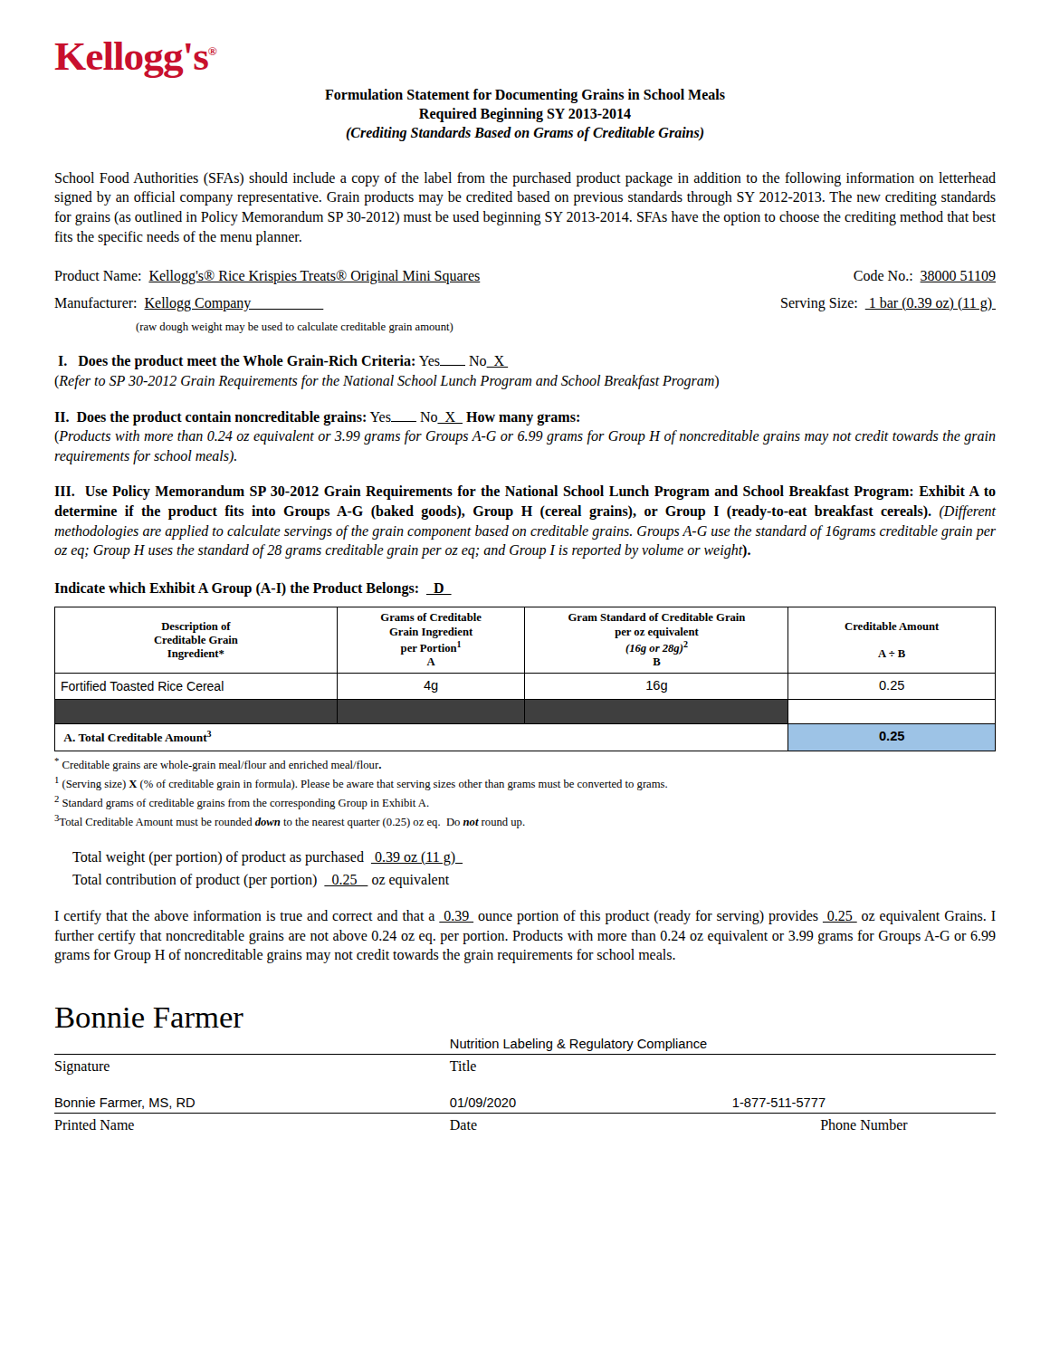Kellogg's®
Formulation Statement for Documenting Grains in School Meals
Required Beginning SY 2013-2014
(Crediting Standards Based on Grams of Creditable Grains)
School Food Authorities (SFAs) should include a copy of the label from the purchased product package in addition to the following information on letterhead signed by an official company representative. Grain products may be credited based on previous standards through SY 2012-2013. The new crediting standards for grains (as outlined in Policy Memorandum SP 30-2012) must be used beginning SY 2013-2014. SFAs have the option to choose the crediting method that best fits the specific needs of the menu planner.
Product Name: Kellogg's® Rice Krispies Treats® Original Mini Squares
Code No.: 38000 51109
Manufacturer: Kellogg Company
Serving Size: 1 bar (0.39 oz) (11 g)
(raw dough weight may be used to calculate creditable grain amount)
I. Does the product meet the Whole Grain-Rich Criteria: Yes No X
(Refer to SP 30-2012 Grain Requirements for the National School Lunch Program and School Breakfast Program)
II. Does the product contain noncreditable grains: Yes No X How many grams:
(Products with more than 0.24 oz equivalent or 3.99 grams for Groups A-G or 6.99 grams for Group H of noncreditable grains may not credit towards the grain requirements for school meals).
III. Use Policy Memorandum SP 30-2012 Grain Requirements for the National School Lunch Program and School Breakfast Program: Exhibit A to determine if the product fits into Groups A-G (baked goods), Group H (cereal grains), or Group I (ready-to-eat breakfast cereals). (Different methodologies are applied to calculate servings of the grain component based on creditable grains. Groups A-G use the standard of 16grams creditable grain per oz eq; Group H uses the standard of 28 grams creditable grain per oz eq; and Group I is reported by volume or weight).
Indicate which Exhibit A Group (A-I) the Product Belongs: D
| Description of Creditable Grain Ingredient* | Grams of Creditable Grain Ingredient per Portion 1 A | Gram Standard of Creditable Grain per oz equivalent (16g or 28g) 2 B | Creditable Amount A ÷ B |
| --- | --- | --- | --- |
| Fortified Toasted Rice Cereal | 4g | 16g | 0.25 |
| A. Total Creditable Amount 3 | 0.25 |
* Creditable grains are whole-grain meal/flour and enriched meal/flour.
1 (Serving size) X (% of creditable grain in formula). Please be aware that serving sizes other than grams must be converted to grams.
2 Standard grams of creditable grains from the corresponding Group in Exhibit A.
3Total Creditable Amount must be rounded down to the nearest quarter (0.25) oz eq. Do not round up.
Total weight (per portion) of product as purchased 0.39 oz (11 g)
Total contribution of product (per portion) 0.25 oz equivalent
I certify that the above information is true and correct and that a 0.39 ounce portion of this product (ready for serving) provides 0.25 oz equivalent Grains. I further certify that noncreditable grains are not above 0.24 oz eq. per portion. Products with more than 0.24 oz equivalent or 3.99 grams for Groups A-G or 6.99 grams for Group H of noncreditable grains may not credit towards the grain requirements for school meals.
Bonnie Farmer
| | | Nutrition Labeling & Regulatory Compliance | |
| Signature | | Title | |
| Bonnie Farmer, MS, RD | | 01/09/2020 | 1-877-511-5777 |
| Printed Name | | Date | Phone Number |